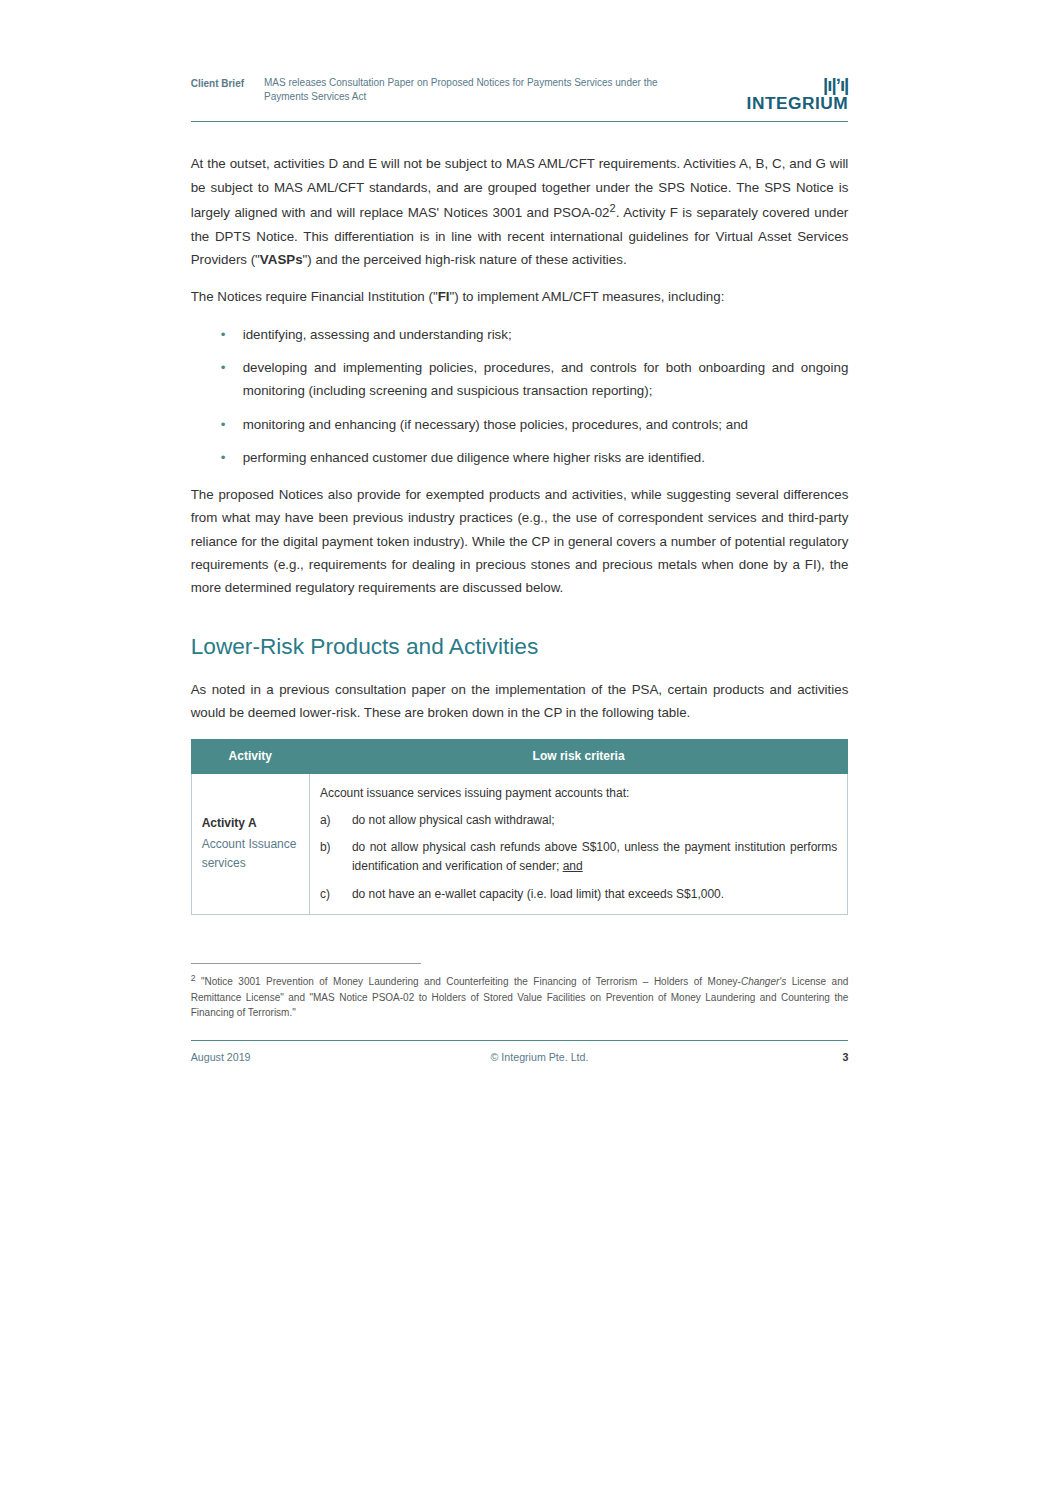Client Brief MAS releases Consultation Paper on Proposed Notices for Payments Services under the Payments Services Act
|ı|ʼı|
INTEGRIUM
At the outset, activities D and E will not be subject to MAS AML/CFT requirements. Activities A, B, C, and G will be subject to MAS AML/CFT standards, and are grouped together under the SPS Notice. The SPS Notice is largely aligned with and will replace MAS' Notices 3001 and PSOA-022. Activity F is separately covered under the DPTS Notice. This differentiation is in line with recent international guidelines for Virtual Asset Services Providers ("VASPs") and the perceived high-risk nature of these activities.
The Notices require Financial Institution ("FI") to implement AML/CFT measures, including:
identifying, assessing and understanding risk;
developing and implementing policies, procedures, and controls for both onboarding and ongoing monitoring (including screening and suspicious transaction reporting);
monitoring and enhancing (if necessary) those policies, procedures, and controls; and
performing enhanced customer due diligence where higher risks are identified.
The proposed Notices also provide for exempted products and activities, while suggesting several differences from what may have been previous industry practices (e.g., the use of correspondent services and third-party reliance for the digital payment token industry). While the CP in general covers a number of potential regulatory requirements (e.g., requirements for dealing in precious stones and precious metals when done by a FI), the more determined regulatory requirements are discussed below.
Lower-Risk Products and Activities
As noted in a previous consultation paper on the implementation of the PSA, certain products and activities would be deemed lower-risk. These are broken down in the CP in the following table.
| Activity | Low risk criteria |
| --- | --- |
| Activity A Account Issuance services | Account issuance services issuing payment accounts that: a) do not allow physical cash withdrawal; b) do not allow physical cash refunds above S$100, unless the payment institution performs identification and verification of sender; and c) do not have an e-wallet capacity (i.e. load limit) that exceeds S$1,000. |
2 "Notice 3001 Prevention of Money Laundering and Counterfeiting the Financing of Terrorism – Holders of Money-Changer's License and Remittance License" and "MAS Notice PSOA-02 to Holders of Stored Value Facilities on Prevention of Money Laundering and Countering the Financing of Terrorism."
August 2019
© Integrium Pte. Ltd.
3